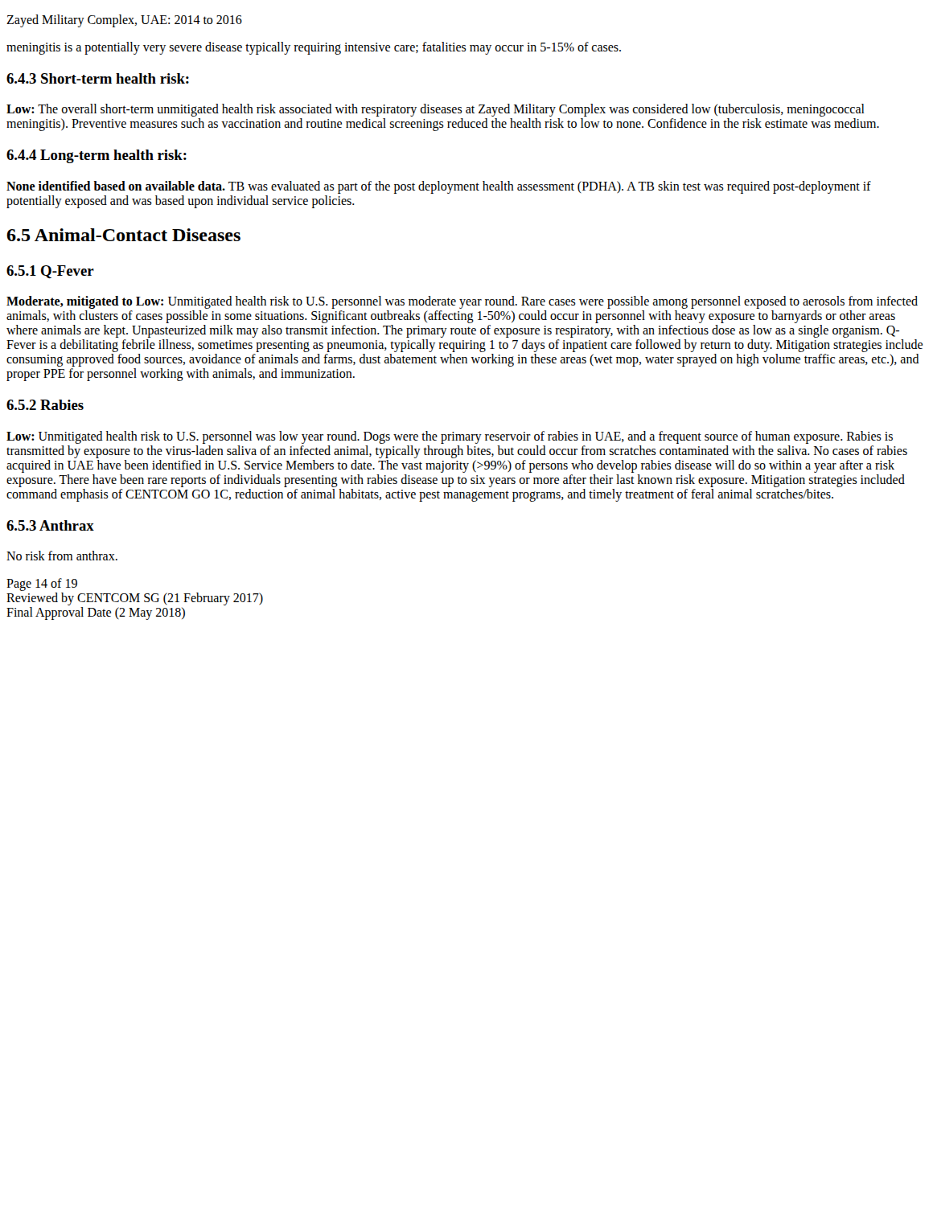Zayed Military Complex, UAE: 2014 to 2016
meningitis is a potentially very severe disease typically requiring intensive care; fatalities may occur in 5-15% of cases.
6.4.3 Short-term health risk:
Low: The overall short-term unmitigated health risk associated with respiratory diseases at Zayed Military Complex was considered low (tuberculosis, meningococcal meningitis). Preventive measures such as vaccination and routine medical screenings reduced the health risk to low to none. Confidence in the risk estimate was medium.
6.4.4 Long-term health risk:
None identified based on available data. TB was evaluated as part of the post deployment health assessment (PDHA). A TB skin test was required post-deployment if potentially exposed and was based upon individual service policies.
6.5 Animal-Contact Diseases
6.5.1 Q-Fever
Moderate, mitigated to Low: Unmitigated health risk to U.S. personnel was moderate year round. Rare cases were possible among personnel exposed to aerosols from infected animals, with clusters of cases possible in some situations. Significant outbreaks (affecting 1-50%) could occur in personnel with heavy exposure to barnyards or other areas where animals are kept. Unpasteurized milk may also transmit infection. The primary route of exposure is respiratory, with an infectious dose as low as a single organism. Q-Fever is a debilitating febrile illness, sometimes presenting as pneumonia, typically requiring 1 to 7 days of inpatient care followed by return to duty. Mitigation strategies include consuming approved food sources, avoidance of animals and farms, dust abatement when working in these areas (wet mop, water sprayed on high volume traffic areas, etc.), and proper PPE for personnel working with animals, and immunization.
6.5.2 Rabies
Low: Unmitigated health risk to U.S. personnel was low year round. Dogs were the primary reservoir of rabies in UAE, and a frequent source of human exposure. Rabies is transmitted by exposure to the virus-laden saliva of an infected animal, typically through bites, but could occur from scratches contaminated with the saliva. No cases of rabies acquired in UAE have been identified in U.S. Service Members to date. The vast majority (>99%) of persons who develop rabies disease will do so within a year after a risk exposure. There have been rare reports of individuals presenting with rabies disease up to six years or more after their last known risk exposure. Mitigation strategies included command emphasis of CENTCOM GO 1C, reduction of animal habitats, active pest management programs, and timely treatment of feral animal scratches/bites.
6.5.3 Anthrax
No risk from anthrax.
Page 14 of 19
Reviewed by CENTCOM SG (21 February 2017)
Final Approval Date (2 May 2018)